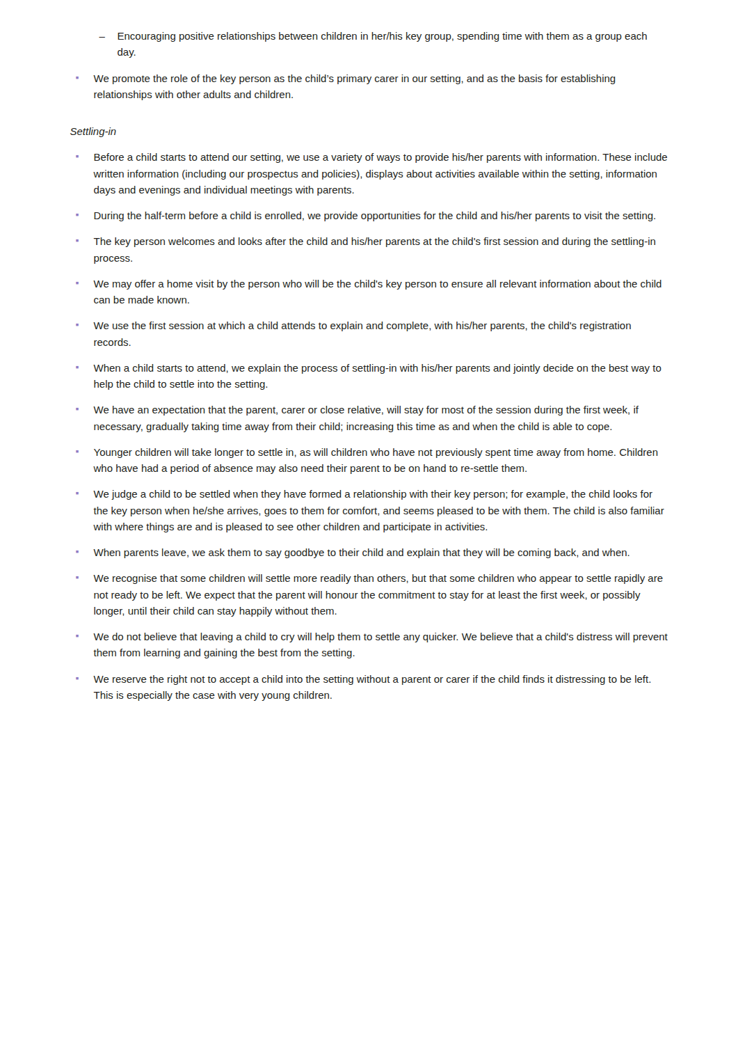Encouraging positive relationships between children in her/his key group, spending time with them as a group each day.
We promote the role of the key person as the child’s primary carer in our setting, and as the basis for establishing relationships with other adults and children.
Settling-in
Before a child starts to attend our setting, we use a variety of ways to provide his/her parents with information. These include written information (including our prospectus and policies), displays about activities available within the setting, information days and evenings and individual meetings with parents.
During the half-term before a child is enrolled, we provide opportunities for the child and his/her parents to visit the setting.
The key person welcomes and looks after the child and his/her parents at the child's first session and during the settling-in process.
We may offer a home visit by the person who will be the child's key person to ensure all relevant information about the child can be made known.
We use the first session at which a child attends to explain and complete, with his/her parents, the child's registration records.
When a child starts to attend, we explain the process of settling-in with his/her parents and jointly decide on the best way to help the child to settle into the setting.
We have an expectation that the parent, carer or close relative, will stay for most of the session during the first week, if necessary, gradually taking time away from their child; increasing this time as and when the child is able to cope.
Younger children will take longer to settle in, as will children who have not previously spent time away from home. Children who have had a period of absence may also need their parent to be on hand to re-settle them.
We judge a child to be settled when they have formed a relationship with their key person; for example, the child looks for the key person when he/she arrives, goes to them for comfort, and seems pleased to be with them. The child is also familiar with where things are and is pleased to see other children and participate in activities.
When parents leave, we ask them to say goodbye to their child and explain that they will be coming back, and when.
We recognise that some children will settle more readily than others, but that some children who appear to settle rapidly are not ready to be left. We expect that the parent will honour the commitment to stay for at least the first week, or possibly longer, until their child can stay happily without them.
We do not believe that leaving a child to cry will help them to settle any quicker. We believe that a child's distress will prevent them from learning and gaining the best from the setting.
We reserve the right not to accept a child into the setting without a parent or carer if the child finds it distressing to be left. This is especially the case with very young children.